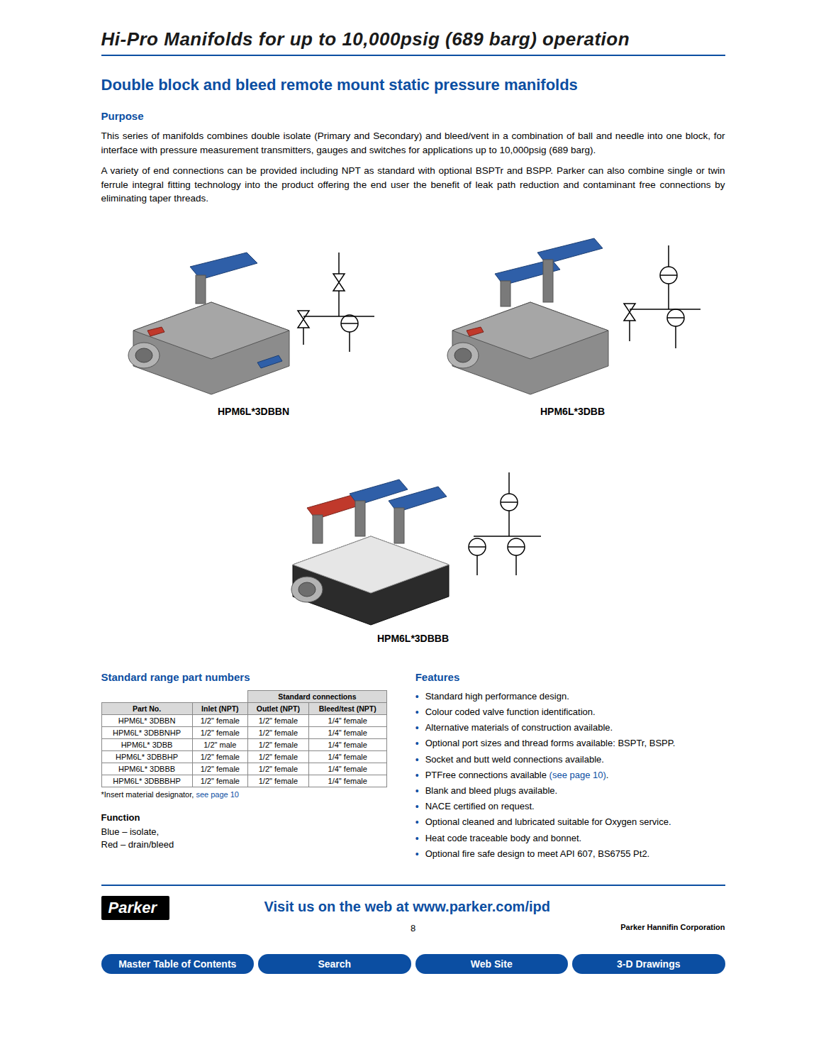Hi-Pro Manifolds for up to 10,000psig (689 barg) operation
Double block and bleed remote mount static pressure manifolds
Purpose
This series of manifolds combines double isolate (Primary and Secondary) and bleed/vent in a combination of ball and needle into one block, for interface with pressure measurement transmitters, gauges and switches for applications up to 10,000psig (689 barg).
A variety of end connections can be provided including NPT as standard with optional BSPTr and BSPP. Parker can also combine single or twin ferrule integral fitting technology into the product offering the end user the benefit of leak path reduction and contaminant free connections by eliminating taper threads.
HPM6L*3DBBN
HPM6L*3DBB
HPM6L*3DBBB
Standard range part numbers
| | | Standard connections |
| --- | --- | --- |
| Part No. | Inlet (NPT) | Outlet (NPT) | Bleed/test (NPT) |
| HPM6L* 3DBBN | 1/2" female | 1/2" female | 1/4" female |
| HPM6L* 3DBBNHP | 1/2" female | 1/2" female | 1/4" female |
| HPM6L* 3DBB | 1/2" male | 1/2" female | 1/4" female |
| HPM6L* 3DBBHP | 1/2" female | 1/2" female | 1/4" female |
| HPM6L* 3DBBB | 1/2" female | 1/2" female | 1/4" female |
| HPM6L* 3DBBBHP | 1/2" female | 1/2" female | 1/4" female |
*Insert material designator, see page 10
Function Blue – isolate,
Red – drain/bleed
Features
Standard high performance design.
Colour coded valve function identification.
Alternative materials of construction available.
Optional port sizes and thread forms available: BSPTr, BSPP.
Socket and butt weld connections available.
PTFree connections available (see page 10).
Blank and bleed plugs available.
NACE certified on request.
Optional cleaned and lubricated suitable for Oxygen service.
Heat code traceable body and bonnet.
Optional fire safe design to meet API 607, BS6755 Pt2.
Parker
Visit us on the web at www.parker.com/ipd
8
Parker Hannifin Corporation
Master Table of Contents
Search
Web Site
3-D Drawings